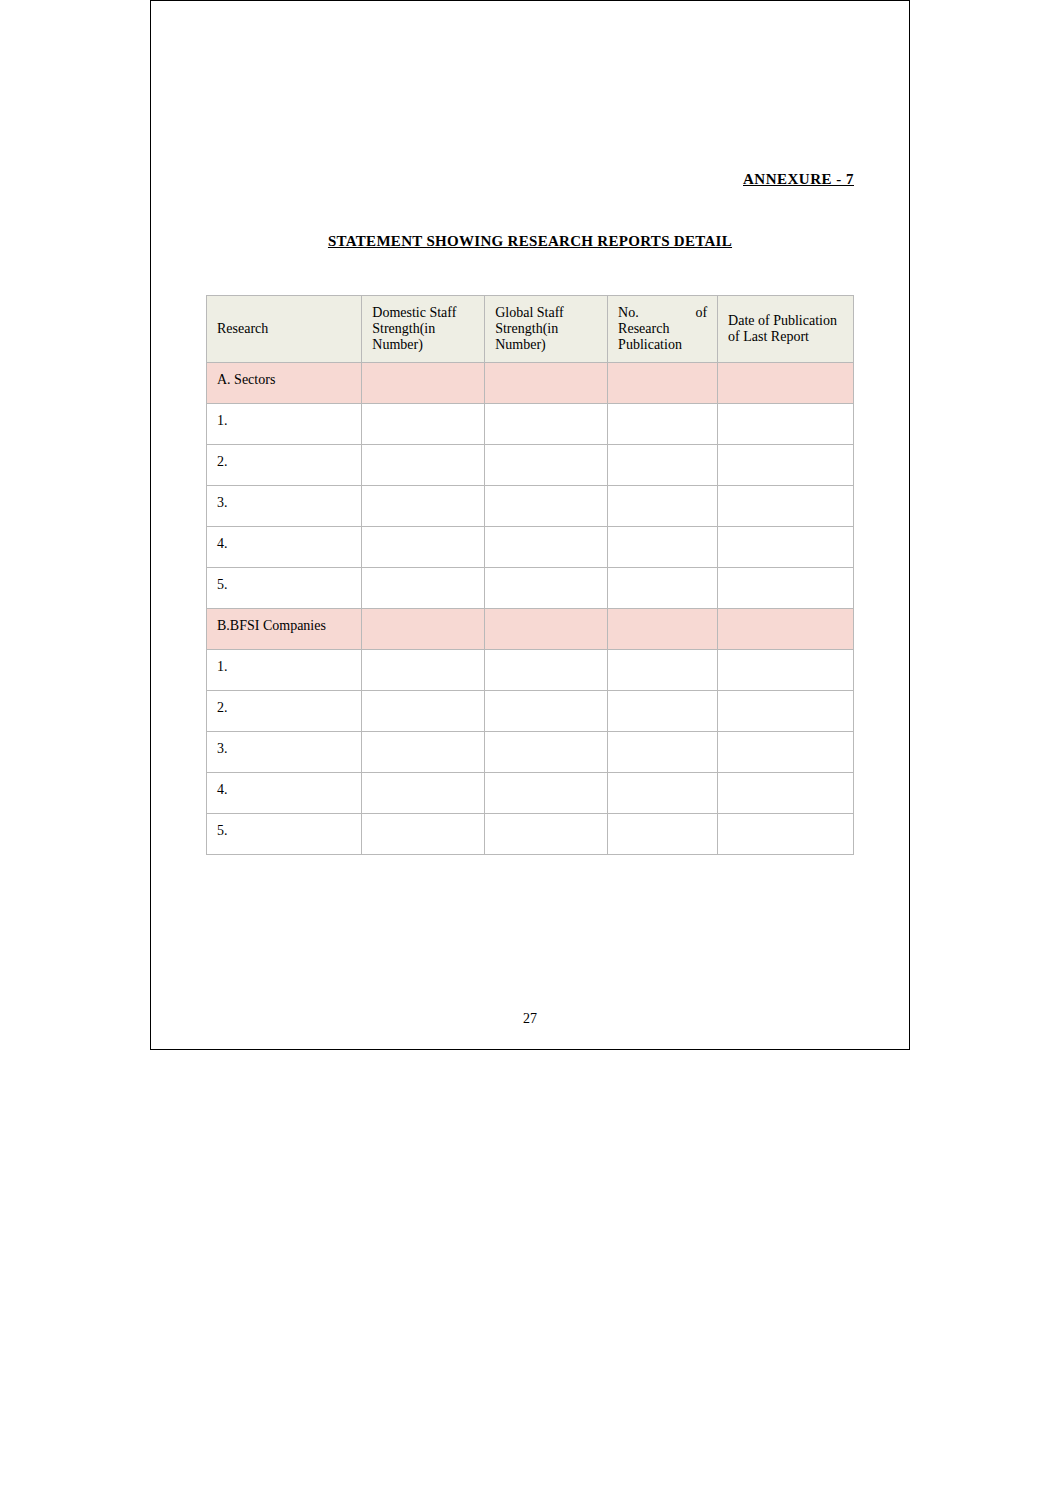ANNEXURE - 7
STATEMENT SHOWING RESEARCH REPORTS DETAIL
| Research | Domestic Staff Strength(in Number) | Global Staff Strength(in Number) | No. of Research Publication | Date of Publication of Last Report |
| --- | --- | --- | --- | --- |
| A. Sectors | | | | |
| 1. | | | | |
| 2. | | | | |
| 3. | | | | |
| 4. | | | | |
| 5. | | | | |
| B.BFSI Companies | | | | |
| 1. | | | | |
| 2. | | | | |
| 3. | | | | |
| 4. | | | | |
| 5. | | | | |
27